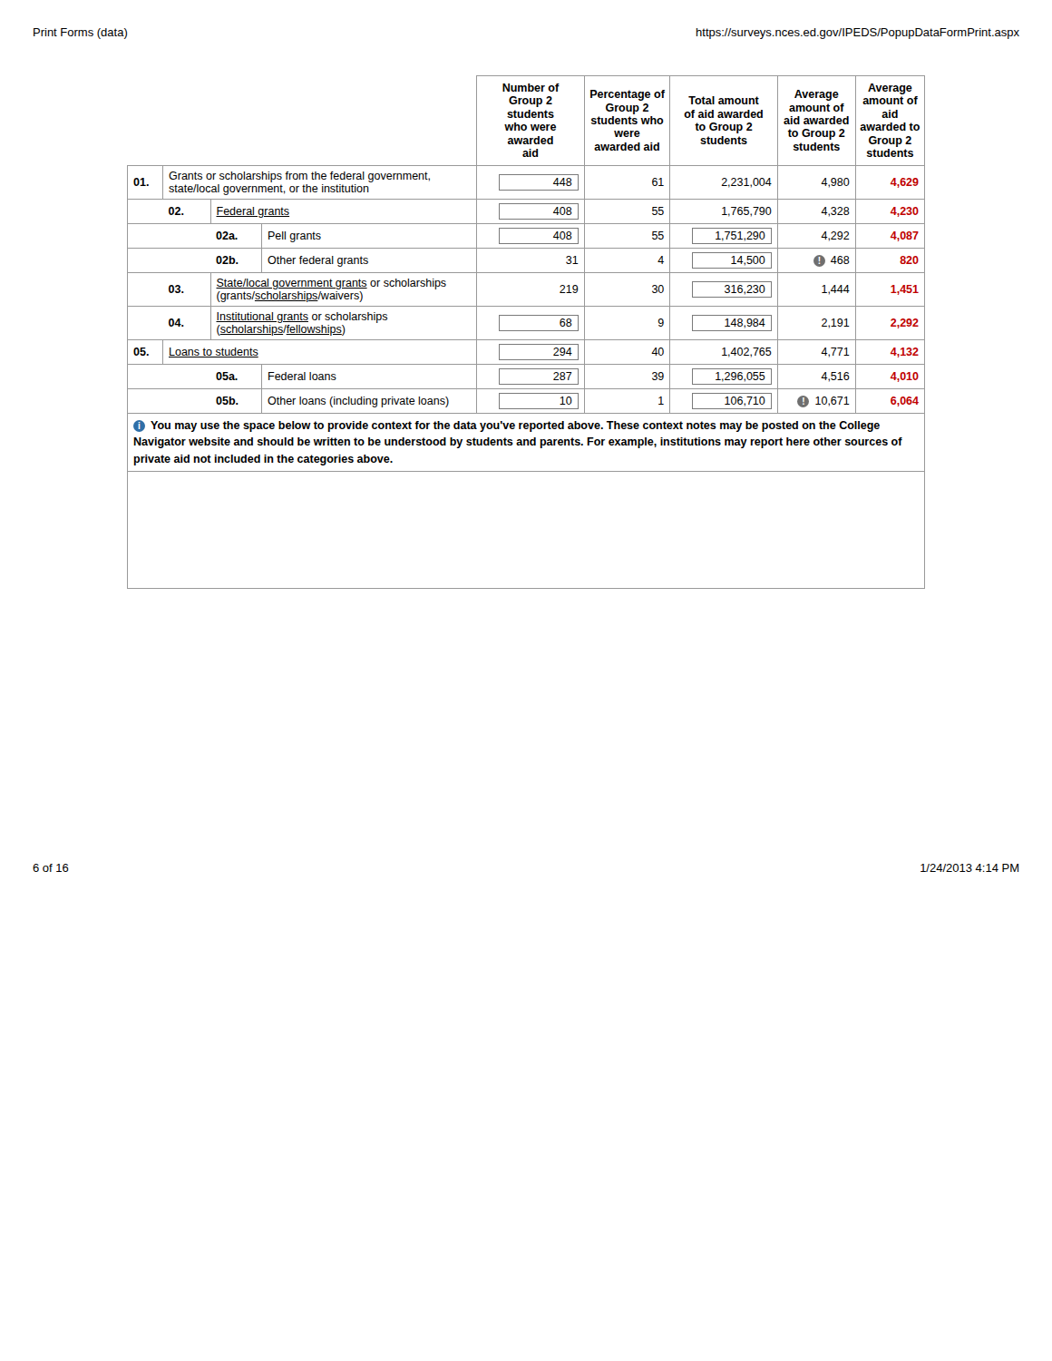Print Forms (data)
https://surveys.nces.ed.gov/IPEDS/PopupDataFormPrint.aspx
| | Number of Group 2 students who were awarded aid | Percentage of Group 2 students who were awarded aid | Total amount of aid awarded to Group 2 students | Average amount of aid awarded to Group 2 students | Average amount of aid awarded to Group 2 students |
| --- | --- | --- | --- | --- | --- |
| 01. | Grants or scholarships from the federal government, state/local government, or the institution | 448 | 61 | 2,231,004 | 4,980 | 4,629 |
| | 02. | Federal grants | 408 | 55 | 1,765,790 | 4,328 | 4,230 |
| | | 02a. | Pell grants | 408 | 55 | 1,751,290 | 4,292 | 4,087 |
| | | 02b. | Other federal grants | 31 | 4 | 14,500 | ! 468 | 820 |
| | 03. | State/local government grants or scholarships (grants/ scholarships /waivers) | 219 | 30 | 316,230 | 1,444 | 1,451 |
| | 04. | Institutional grants or scholarships ( scholarships / fellowships ) | 68 | 9 | 148,984 | 2,191 | 2,292 |
| 05. | Loans to students | 294 | 40 | 1,402,765 | 4,771 | 4,132 |
| | | 05a. | Federal loans | 287 | 39 | 1,296,055 | 4,516 | 4,010 |
| | | 05b. | Other loans (including private loans) | 10 | 1 | 106,710 | ! 10,671 | 6,064 |
| i You may use the space below to provide context for the data you've reported above. These context notes may be posted on the College Navigator website and should be written to be understood by students and parents. For example, institutions may report here other sources of private aid not included in the categories above. |
6 of 16
1/24/2013 4:14 PM